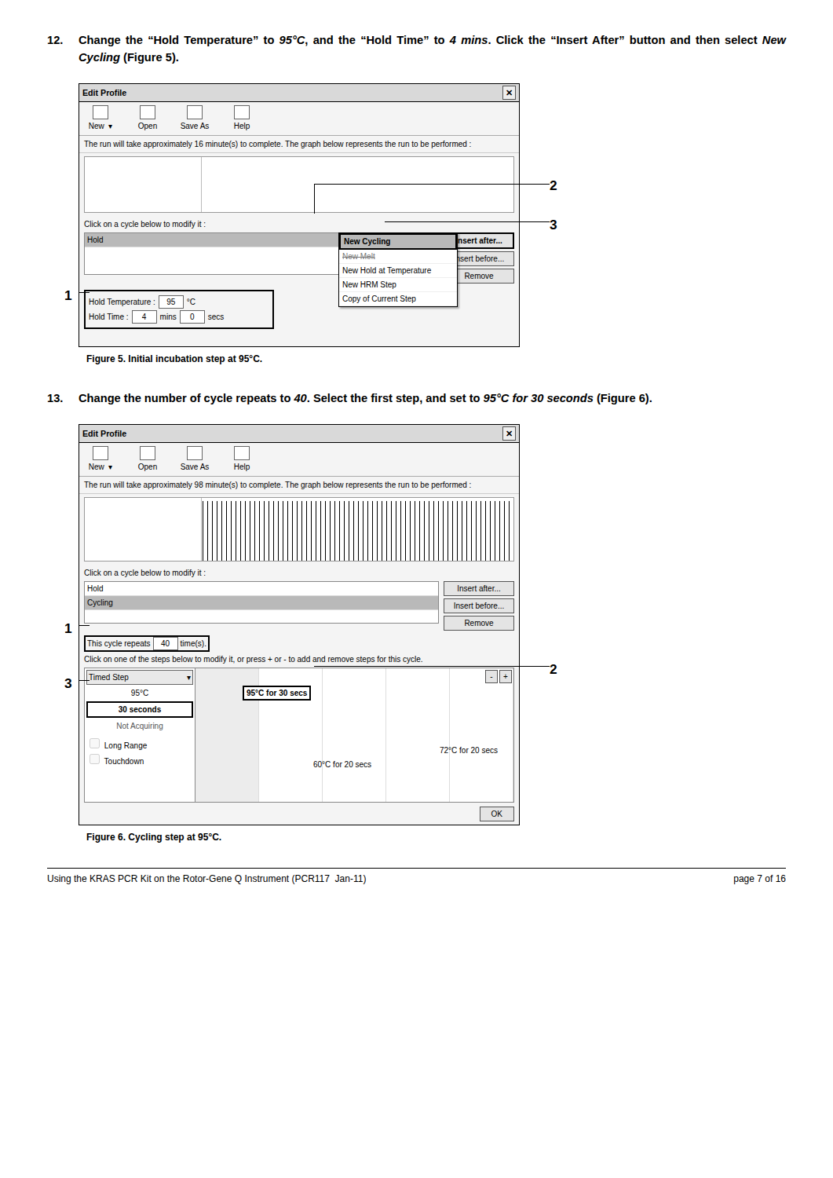12. Change the “Hold Temperature” to 95°C, and the “Hold Time” to 4 mins. Click the “Insert After” button and then select New Cycling (Figure 5).
Edit Profile ✕
New ▾
Open
Save As
Help
The run will take approximately 16 minute(s) to complete. The graph below represents the run to be performed :
Click on a cycle below to modify it :
Hold
Insert after...
Insert before...
Remove
New Cycling
New Melt
New Hold at Temperature
New HRM Step
Copy of Current Step
Hold Temperature : 95°C
Hold Time : 4 mins 0 secs
2 3 1
Figure 5. Initial incubation step at 95°C.
13. Change the number of cycle repeats to 40. Select the first step, and set to 95°C for 30 seconds (Figure 6).
Edit Profile ✕
New ▾
Open
Save As
Help
The run will take approximately 98 minute(s) to complete. The graph below represents the run to be performed :
Click on a cycle below to modify it :
Hold
Cycling
Insert after...
Insert before...
Remove
This cycle repeats 40 time(s).
Click on one of the steps below to modify it, or press + or - to add and remove steps for this cycle.
Timed Step▾
95°C
30 seconds
Not Acquiring
Long Range Touchdown
-+
95°C for 30 secs
60°C for 20 secs
72°C for 20 secs
OK
2 1 3
Figure 6. Cycling step at 95°C.
Using the KRAS PCR Kit on the Rotor-Gene Q Instrument (PCR117 Jan-11) page 7 of 16